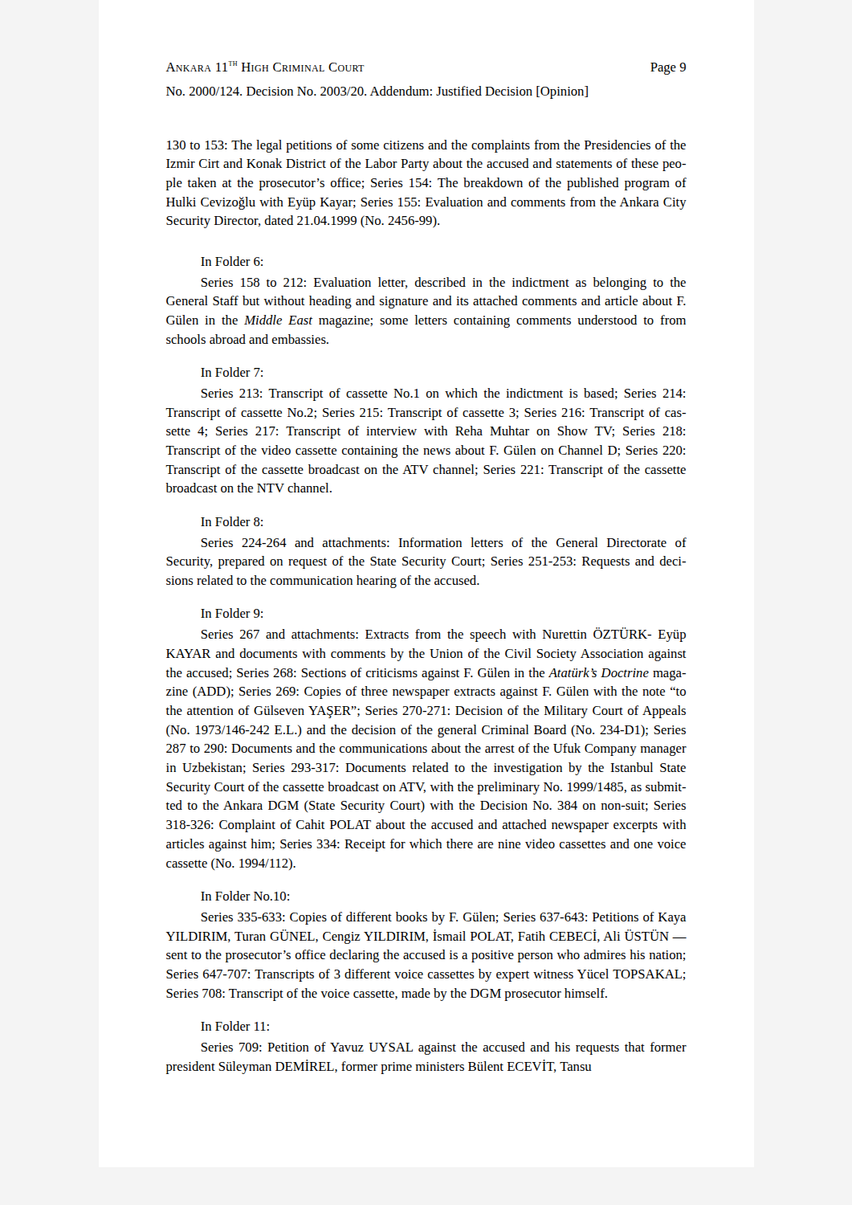Ankara 11th High Criminal Court Page 9
No. 2000/124. Decision No. 2003/20. Addendum: Justified Decision [Opinion]
130 to 153: The legal petitions of some citizens and the complaints from the Presidencies of the Izmir Cirt and Konak District of the Labor Party about the accused and statements of these people taken at the prosecutor’s office; Series 154: The breakdown of the published program of Hulki Cevizoğlu with Eyüp Kayar; Series 155: Evaluation and comments from the Ankara City Security Director, dated 21.04.1999 (No. 2456-99).
In Folder 6:
Series 158 to 212: Evaluation letter, described in the indictment as belonging to the General Staff but without heading and signature and its attached comments and article about F. Gülen in the Middle East magazine; some letters containing comments understood to from schools abroad and embassies.
In Folder 7:
Series 213: Transcript of cassette No.1 on which the indictment is based; Series 214: Transcript of cassette No.2; Series 215: Transcript of cassette 3; Series 216: Transcript of cassette 4; Series 217: Transcript of interview with Reha Muhtar on Show TV; Series 218: Transcript of the video cassette containing the news about F. Gülen on Channel D; Series 220: Transcript of the cassette broadcast on the ATV channel; Series 221: Transcript of the cassette broadcast on the NTV channel.
In Folder 8:
Series 224-264 and attachments: Information letters of the General Directorate of Security, prepared on request of the State Security Court; Series 251-253: Requests and decisions related to the communication hearing of the accused.
In Folder 9:
Series 267 and attachments: Extracts from the speech with Nurettin ÖZTÜRK- Eyüp KAYAR and documents with comments by the Union of the Civil Society Association against the accused; Series 268: Sections of criticisms against F. Gülen in the Atatürk’s Doctrine magazine (ADD); Series 269: Copies of three newspaper extracts against F. Gülen with the note “to the attention of Gülseven YAŞER”; Series 270-271: Decision of the Military Court of Appeals (No. 1973/146-242 E.L.) and the decision of the general Criminal Board (No. 234-D1); Series 287 to 290: Documents and the communications about the arrest of the Ufuk Company manager in Uzbekistan; Series 293-317: Documents related to the investigation by the Istanbul State Security Court of the cassette broadcast on ATV, with the preliminary No. 1999/1485, as submitted to the Ankara DGM (State Security Court) with the Decision No. 384 on non-suit; Series 318-326: Complaint of Cahit POLAT about the accused and attached newspaper excerpts with articles against him; Series 334: Receipt for which there are nine video cassettes and one voice cassette (No. 1994/112).
In Folder No.10:
Series 335-633: Copies of different books by F. Gülen; Series 637-643: Petitions of Kaya YILDIRIM, Turan GÜNEL, Cengiz YILDIRIM, İsmail POLAT, Fatih CEBECİ, Ali ÜSTÜN — sent to the prosecutor’s office declaring the accused is a positive person who admires his nation; Series 647-707: Transcripts of 3 different voice cassettes by expert witness Yücel TOPSAKAL; Series 708: Transcript of the voice cassette, made by the DGM prosecutor himself.
In Folder 11:
Series 709: Petition of Yavuz UYSAL against the accused and his requests that former president Süleyman DEMİREL, former prime ministers Bülent ECEVİT, Tansu